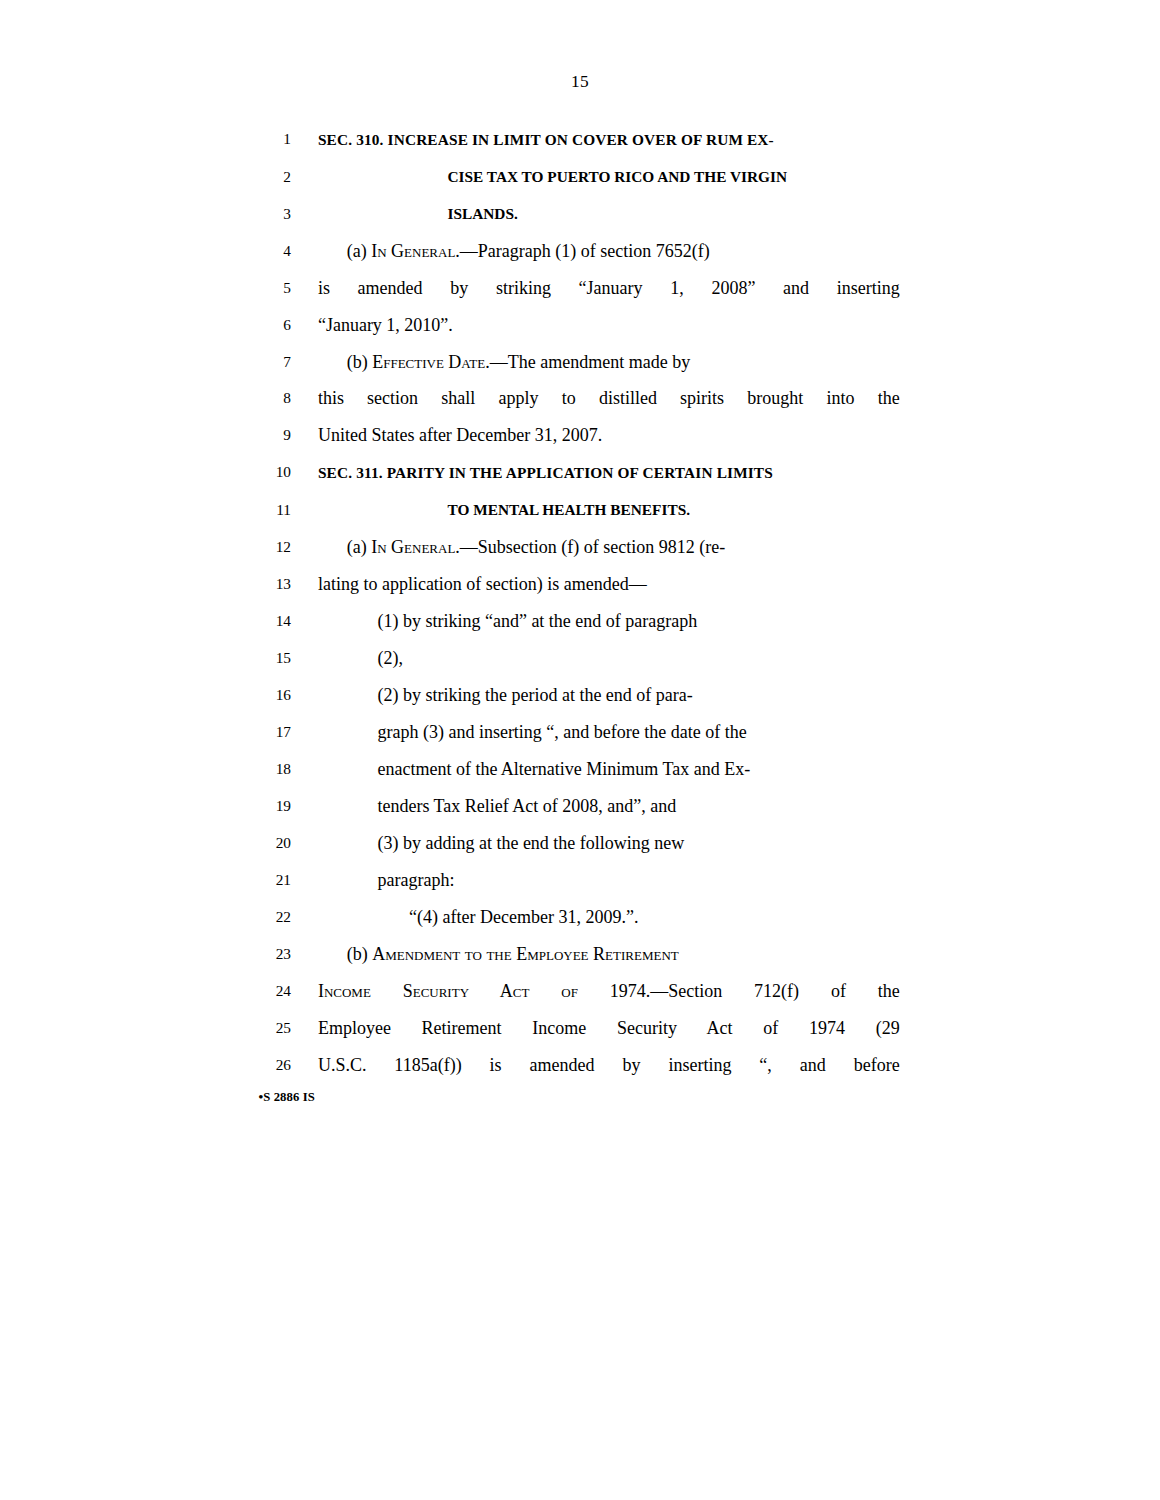15
SEC. 310. INCREASE IN LIMIT ON COVER OVER OF RUM EX-
CISE TAX TO PUERTO RICO AND THE VIRGIN
ISLANDS.
(a) In General.—Paragraph (1) of section 7652(f)
is amended by striking “January 1, 2008” and inserting
“January 1, 2010”.
(b) Effective Date.—The amendment made by
this section shall apply to distilled spirits brought into the
United States after December 31, 2007.
SEC. 311. PARITY IN THE APPLICATION OF CERTAIN LIMITS
TO MENTAL HEALTH BENEFITS.
(a) In General.—Subsection (f) of section 9812 (re-
lating to application of section) is amended—
(1) by striking “and” at the end of paragraph
(2),
(2) by striking the period at the end of para-
graph (3) and inserting “, and before the date of the
enactment of the Alternative Minimum Tax and Ex-
tenders Tax Relief Act of 2008, and”, and
(3) by adding at the end the following new
paragraph:
“(4) after December 31, 2009.”.
(b) Amendment to the Employee Retirement
Income Security Act of 1974.—Section 712(f) of the
Employee Retirement Income Security Act of 1974 (29
U.S.C. 1185a(f)) is amended by inserting “, and before
•S 2886 IS